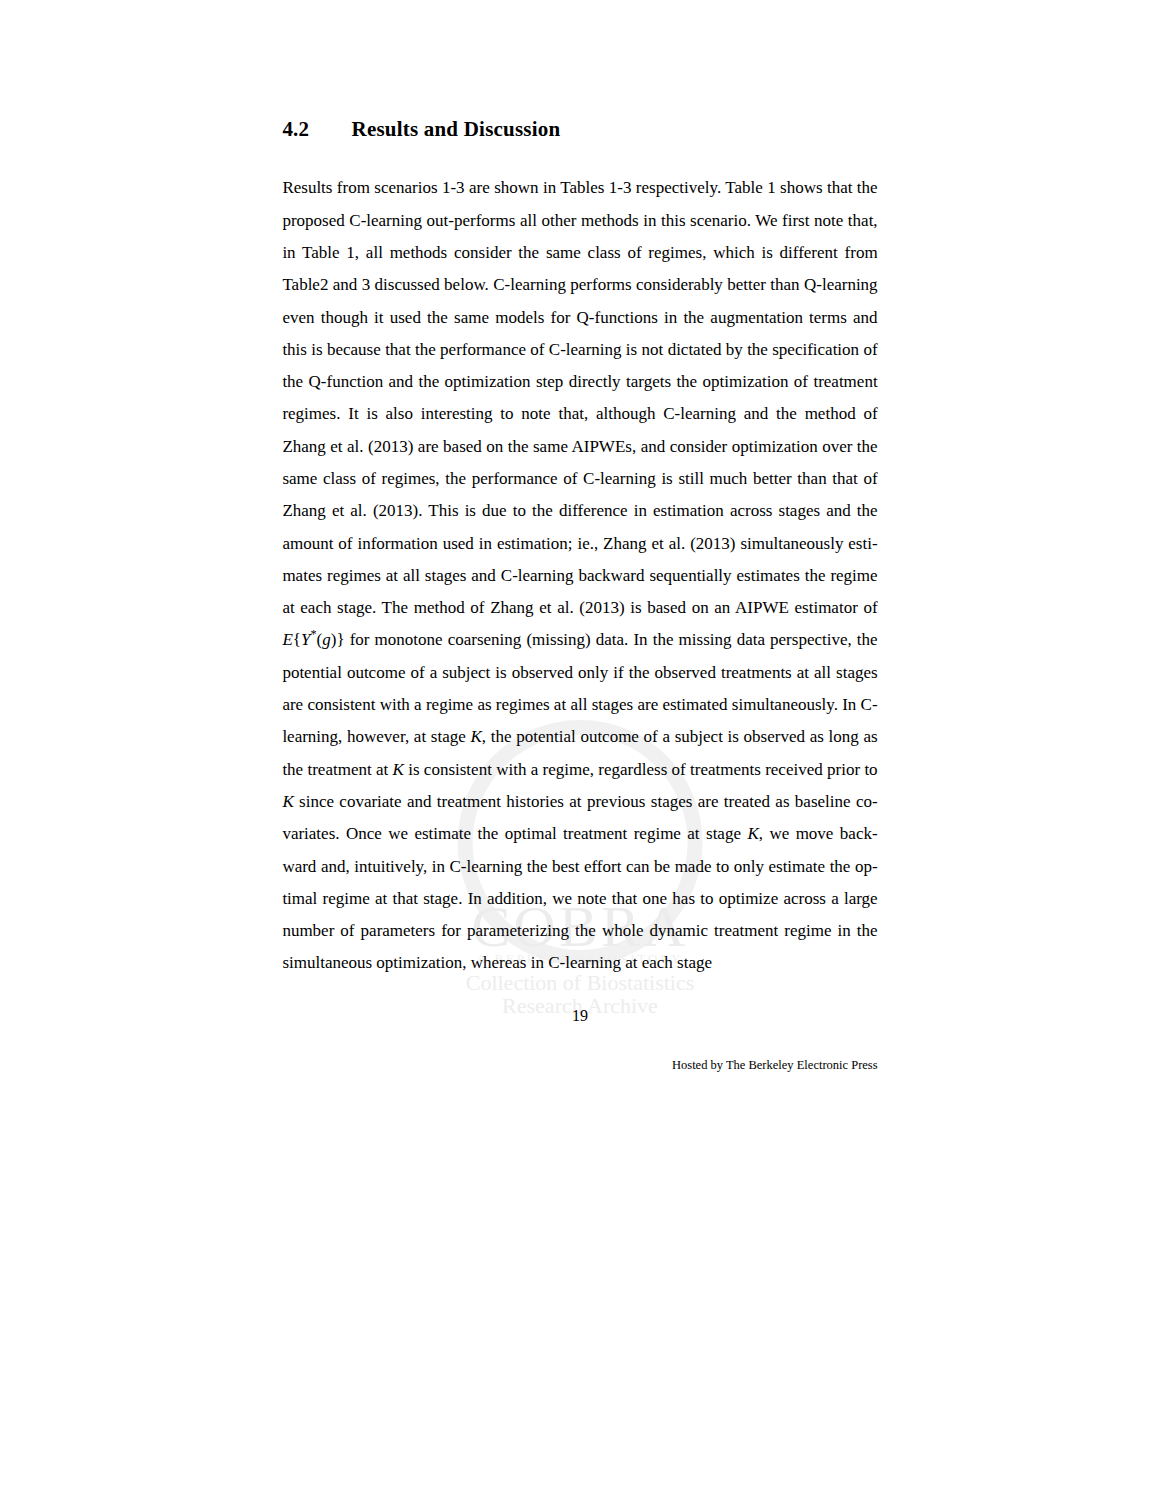COBRA
A BEPRESS REPOSITORY
Collection of Biostatistics
Research Archive
4.2 Results and Discussion
Results from scenarios 1-3 are shown in Tables 1-3 respectively. Table 1 shows that the proposed C-learning out-performs all other methods in this scenario. We first note that, in Table 1, all methods consider the same class of regimes, which is different from Table2 and 3 discussed below. C-learning performs considerably better than Q-learning even though it used the same models for Q-functions in the augmentation terms and this is because that the performance of C-learning is not dictated by the specification of the Q-function and the optimization step directly targets the optimization of treatment regimes. It is also interesting to note that, although C-learning and the method of Zhang et al. (2013) are based on the same AIPWEs, and consider optimization over the same class of regimes, the performance of C-learning is still much better than that of Zhang et al. (2013). This is due to the difference in estimation across stages and the amount of information used in estimation; ie., Zhang et al. (2013) simultaneously estimates regimes at all stages and C-learning backward sequentially estimates the regime at each stage. The method of Zhang et al. (2013) is based on an AIPWE estimator of E{Y*(g)} for monotone coarsening (missing) data. In the missing data perspective, the potential outcome of a subject is observed only if the observed treatments at all stages are consistent with a regime as regimes at all stages are estimated simultaneously. In C-learning, however, at stage K, the potential outcome of a subject is observed as long as the treatment at K is consistent with a regime, regardless of treatments received prior to K since covariate and treatment histories at previous stages are treated as baseline covariates. Once we estimate the optimal treatment regime at stage K, we move backward and, intuitively, in C-learning the best effort can be made to only estimate the optimal regime at that stage. In addition, we note that one has to optimize across a large number of parameters for parameterizing the whole dynamic treatment regime in the simultaneous optimization, whereas in C-learning at each stage
19
Hosted by The Berkeley Electronic Press